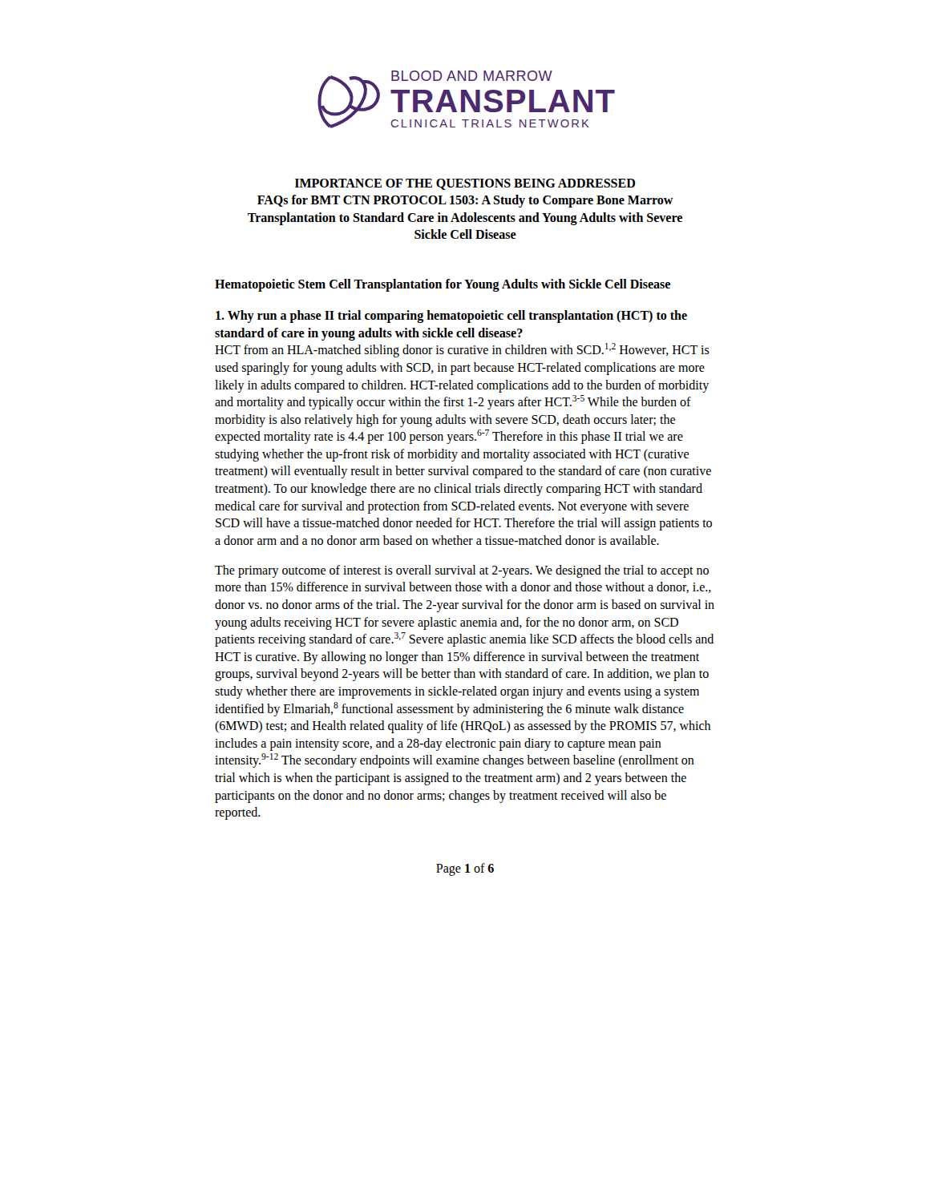BLOOD AND MARROW
TRANSPLANT
CLINICAL TRIALS NETWORK
IMPORTANCE OF THE QUESTIONS BEING ADDRESSED
FAQs for BMT CTN PROTOCOL 1503: A Study to Compare Bone Marrow
Transplantation to Standard Care in Adolescents and Young Adults with Severe
Sickle Cell Disease
Hematopoietic Stem Cell Transplantation for Young Adults with Sickle Cell Disease
1. Why run a phase II trial comparing hematopoietic cell transplantation (HCT) to the standard of care in young adults with sickle cell disease?
HCT from an HLA-matched sibling donor is curative in children with SCD.1,2 However, HCT is used sparingly for young adults with SCD, in part because HCT-related complications are more likely in adults compared to children. HCT-related complications add to the burden of morbidity and mortality and typically occur within the first 1-2 years after HCT.3-5 While the burden of morbidity is also relatively high for young adults with severe SCD, death occurs later; the expected mortality rate is 4.4 per 100 person years.6-7 Therefore in this phase II trial we are studying whether the up-front risk of morbidity and mortality associated with HCT (curative treatment) will eventually result in better survival compared to the standard of care (non curative treatment). To our knowledge there are no clinical trials directly comparing HCT with standard medical care for survival and protection from SCD-related events. Not everyone with severe SCD will have a tissue-matched donor needed for HCT. Therefore the trial will assign patients to a donor arm and a no donor arm based on whether a tissue-matched donor is available.
The primary outcome of interest is overall survival at 2-years. We designed the trial to accept no more than 15% difference in survival between those with a donor and those without a donor, i.e., donor vs. no donor arms of the trial. The 2-year survival for the donor arm is based on survival in young adults receiving HCT for severe aplastic anemia and, for the no donor arm, on SCD patients receiving standard of care.3,7 Severe aplastic anemia like SCD affects the blood cells and HCT is curative. By allowing no longer than 15% difference in survival between the treatment groups, survival beyond 2-years will be better than with standard of care. In addition, we plan to study whether there are improvements in sickle-related organ injury and events using a system identified by Elmariah,8 functional assessment by administering the 6 minute walk distance (6MWD) test; and Health related quality of life (HRQoL) as assessed by the PROMIS 57, which includes a pain intensity score, and a 28-day electronic pain diary to capture mean pain intensity.9-12 The secondary endpoints will examine changes between baseline (enrollment on trial which is when the participant is assigned to the treatment arm) and 2 years between the participants on the donor and no donor arms; changes by treatment received will also be reported.
Page 1 of 6